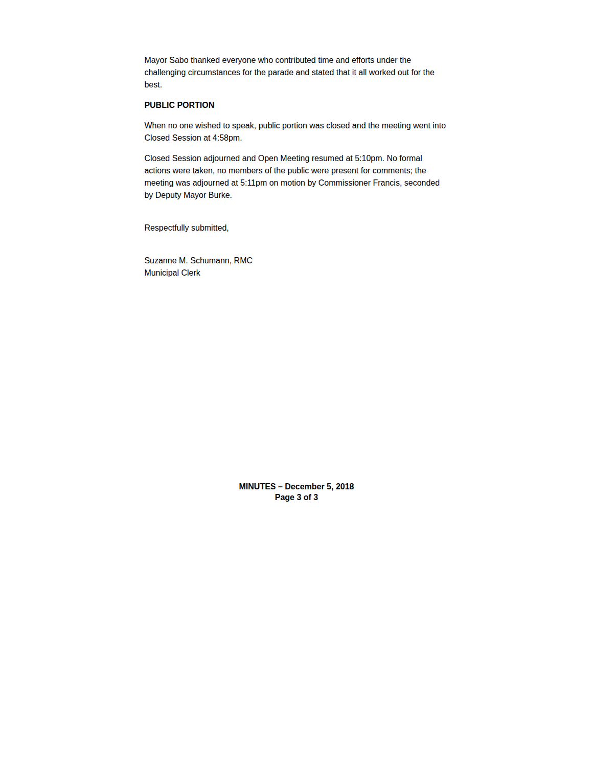Mayor Sabo thanked everyone who contributed time and efforts under the challenging circumstances for the parade and stated that it all worked out for the best.
PUBLIC PORTION
When no one wished to speak, public portion was closed and the meeting went into Closed Session at 4:58pm.
Closed Session adjourned and Open Meeting resumed at 5:10pm. No formal actions were taken, no members of the public were present for comments; the meeting was adjourned at 5:11pm on motion by Commissioner Francis, seconded by Deputy Mayor Burke.
Respectfully submitted,
Suzanne M. Schumann, RMC
Municipal Clerk
MINUTES – December 5, 2018
Page 3 of 3